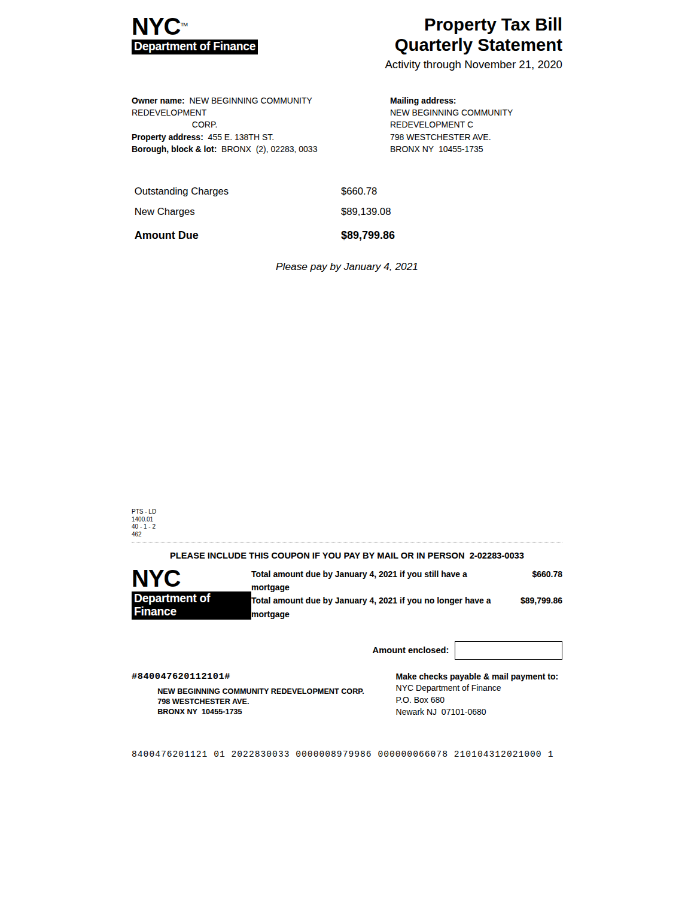NYCTM
Department of Finance
Property Tax Bill
Quarterly Statement
Activity through November 21, 2020
Owner name: NEW BEGINNING COMMUNITY REDEVELOPMENT
CORP.
Property address: 455 E. 138TH ST.
Borough, block & lot: BRONX (2), 02283, 0033
Mailing address:
NEW BEGINNING COMMUNITY REDEVELOPMENT C
798 WESTCHESTER AVE.
BRONX NY 10455-1735
| Outstanding Charges | $660.78 |
| New Charges | $89,139.08 |
| Amount Due | $89,799.86 |
Please pay by January 4, 2021
PTS - LD
1400.01
40 - 1 - 2
462
PLEASE INCLUDE THIS COUPON IF YOU PAY BY MAIL OR IN PERSON 2-02283-0033
NYC
Department of Finance
Total amount due by January 4, 2021 if you still have a mortgage $660.78
Total amount due by January 4, 2021 if you no longer have a mortgage $89,799.86
Amount enclosed:
#840047620112101#
NEW BEGINNING COMMUNITY REDEVELOPMENT CORP.
798 WESTCHESTER AVE.
BRONX NY 10455-1735
Make checks payable & mail payment to:
NYC Department of Finance
P.O. Box 680
Newark NJ 07101-0680
8400476201121 01 2022830033 0000008979986 000000066078 2101043120210001